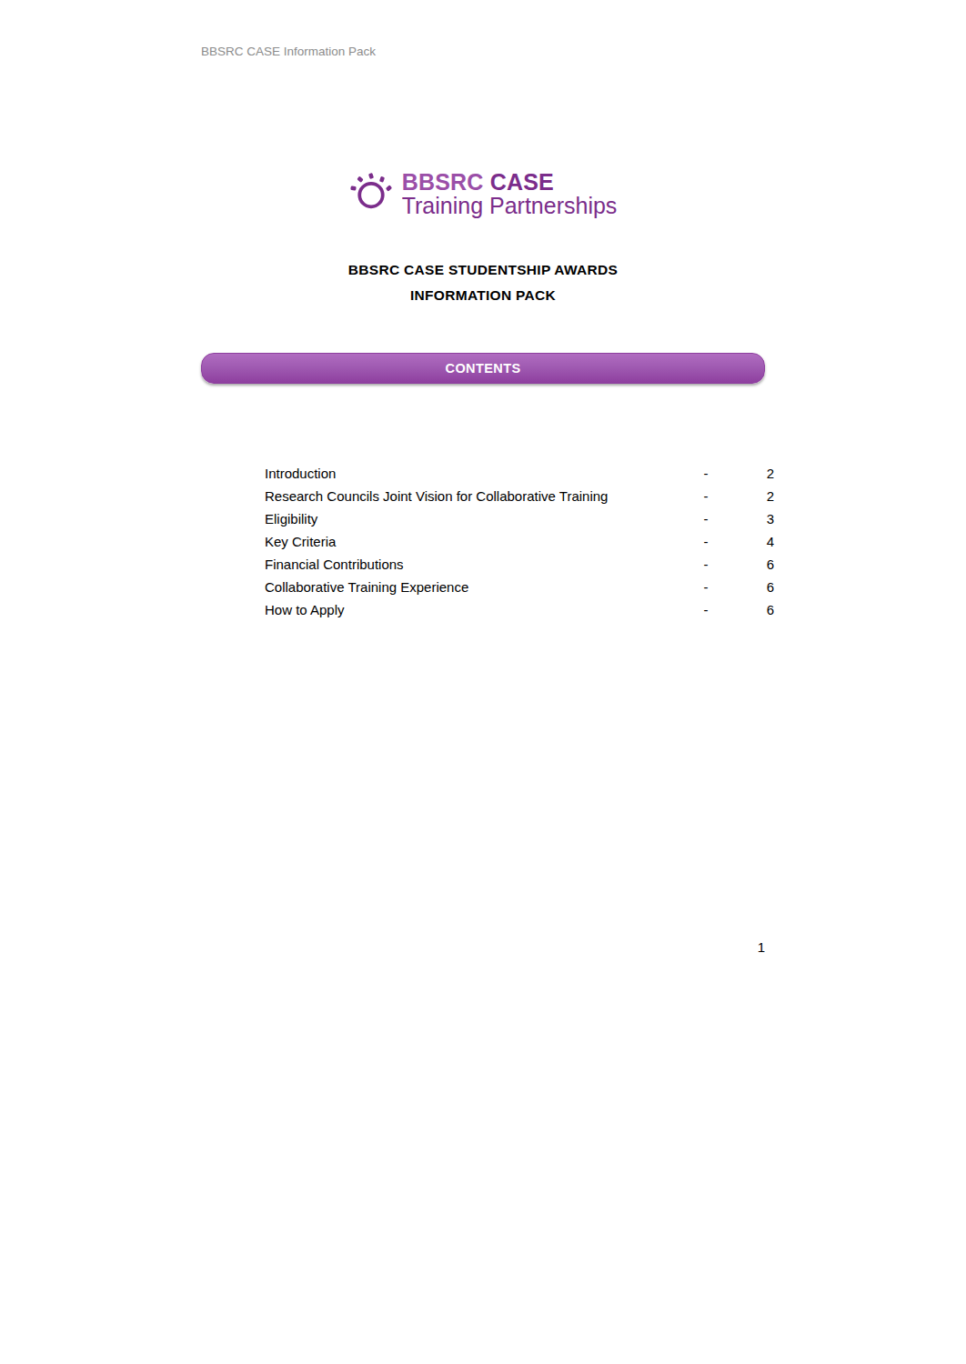BBSRC CASE Information Pack
BBSRC CASE
Training Partnerships
BBSRC CASE STUDENTSHIP AWARDS
INFORMATION PACK
CONTENTS
| Introduction | - | 2 |
| Research Councils Joint Vision for Collaborative Training | - | 2 |
| Eligibility | - | 3 |
| Key Criteria | - | 4 |
| Financial Contributions | - | 6 |
| Collaborative Training Experience | - | 6 |
| How to Apply | - | 6 |
1